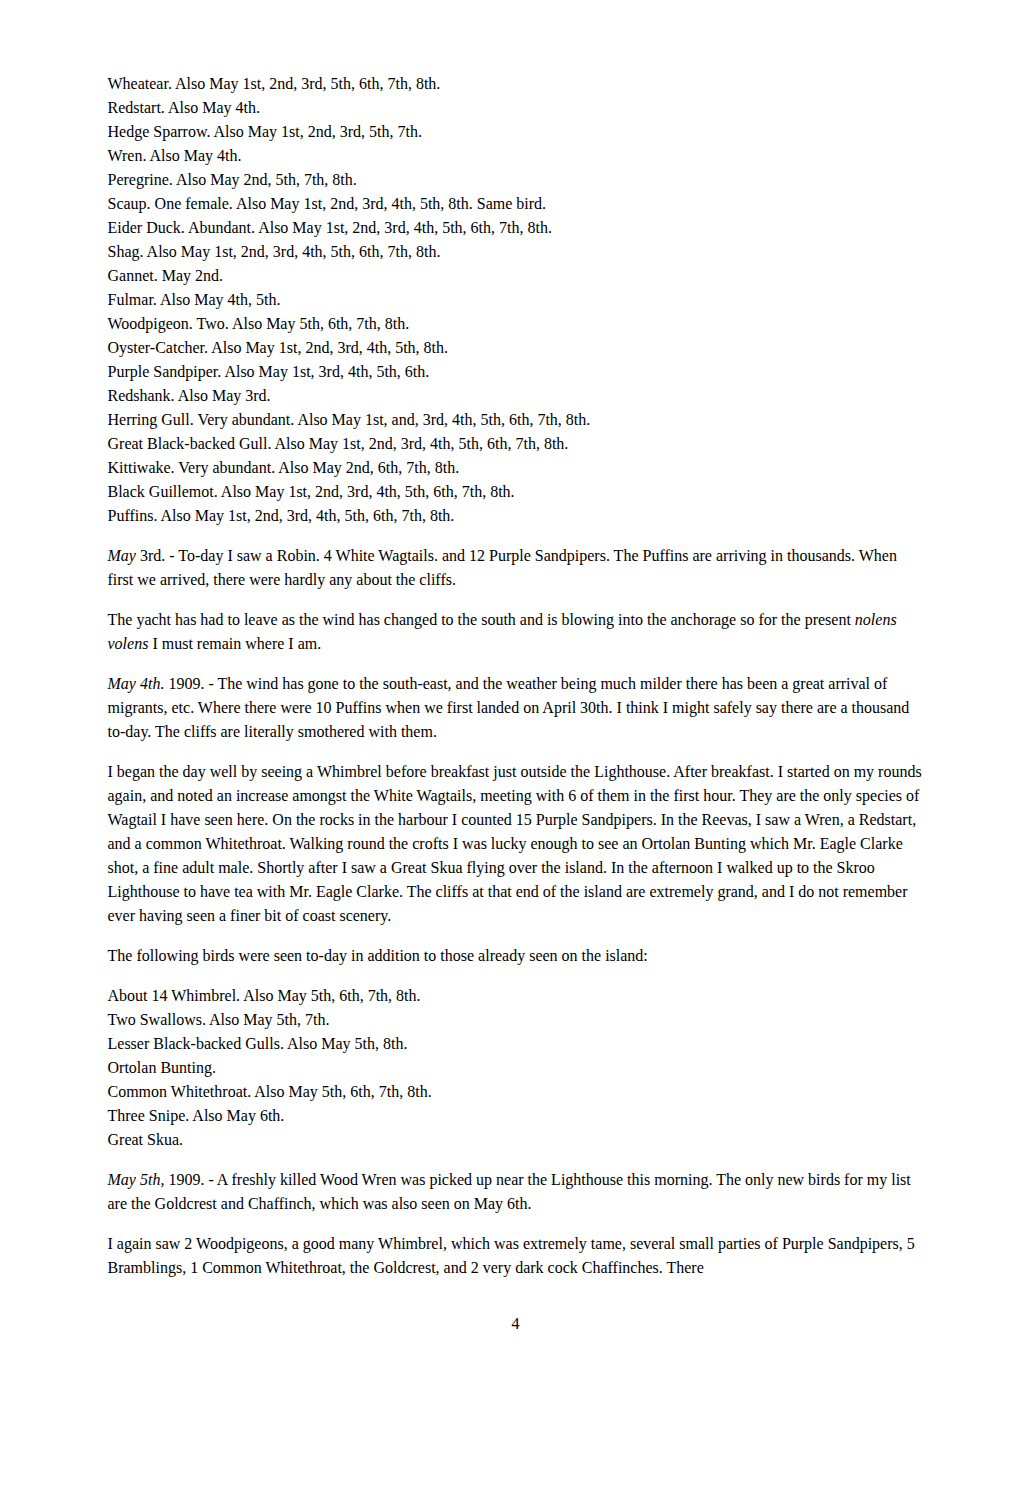Wheatear. Also May 1st, 2nd, 3rd, 5th, 6th, 7th, 8th.
Redstart. Also May 4th.
Hedge Sparrow. Also May 1st, 2nd, 3rd, 5th, 7th.
Wren. Also May 4th.
Peregrine. Also May 2nd, 5th, 7th, 8th.
Scaup. One female. Also May 1st, 2nd, 3rd, 4th, 5th, 8th. Same bird.
Eider Duck. Abundant. Also May 1st, 2nd, 3rd, 4th, 5th, 6th, 7th, 8th.
Shag. Also May 1st, 2nd, 3rd, 4th, 5th, 6th, 7th, 8th.
Gannet. May 2nd.
Fulmar. Also May 4th, 5th.
Woodpigeon. Two. Also May 5th, 6th, 7th, 8th.
Oyster-Catcher. Also May 1st, 2nd, 3rd, 4th, 5th, 8th.
Purple Sandpiper. Also May 1st, 3rd, 4th, 5th, 6th.
Redshank. Also May 3rd.
Herring Gull. Very abundant. Also May 1st, and, 3rd, 4th, 5th, 6th, 7th, 8th.
Great Black-backed Gull. Also May 1st, 2nd, 3rd, 4th, 5th, 6th, 7th, 8th.
Kittiwake. Very abundant. Also May 2nd, 6th, 7th, 8th.
Black Guillemot. Also May 1st, 2nd, 3rd, 4th, 5th, 6th, 7th, 8th.
Puffins. Also May 1st, 2nd, 3rd, 4th, 5th, 6th, 7th, 8th.
May 3rd. - To-day I saw a Robin. 4 White Wagtails. and 12 Purple Sandpipers. The Puffins are arriving in thousands. When first we arrived, there were hardly any about the cliffs.
The yacht has had to leave as the wind has changed to the south and is blowing into the anchorage so for the present nolens volens I must remain where I am.
May 4th. 1909. - The wind has gone to the south-east, and the weather being much milder there has been a great arrival of migrants, etc. Where there were 10 Puffins when we first landed on April 30th. I think I might safely say there are a thousand to-day. The cliffs are literally smothered with them.
I began the day well by seeing a Whimbrel before breakfast just outside the Lighthouse. After breakfast. I started on my rounds again, and noted an increase amongst the White Wagtails, meeting with 6 of them in the first hour. They are the only species of Wagtail I have seen here. On the rocks in the harbour I counted 15 Purple Sandpipers. In the Reevas, I saw a Wren, a Redstart, and a common Whitethroat. Walking round the crofts I was lucky enough to see an Ortolan Bunting which Mr. Eagle Clarke shot, a fine adult male. Shortly after I saw a Great Skua flying over the island. In the afternoon I walked up to the Skroo Lighthouse to have tea with Mr. Eagle Clarke. The cliffs at that end of the island are extremely grand, and I do not remember ever having seen a finer bit of coast scenery.
The following birds were seen to-day in addition to those already seen on the island:
About 14 Whimbrel. Also May 5th, 6th, 7th, 8th.
Two Swallows. Also May 5th, 7th.
Lesser Black-backed Gulls. Also May 5th, 8th.
Ortolan Bunting.
Common Whitethroat. Also May 5th, 6th, 7th, 8th.
Three Snipe. Also May 6th.
Great Skua.
May 5th, 1909. - A freshly killed Wood Wren was picked up near the Lighthouse this morning. The only new birds for my list are the Goldcrest and Chaffinch, which was also seen on May 6th.
I again saw 2 Woodpigeons, a good many Whimbrel, which was extremely tame, several small parties of Purple Sandpipers, 5 Bramblings, 1 Common Whitethroat, the Goldcrest, and 2 very dark cock Chaffinches. There
4